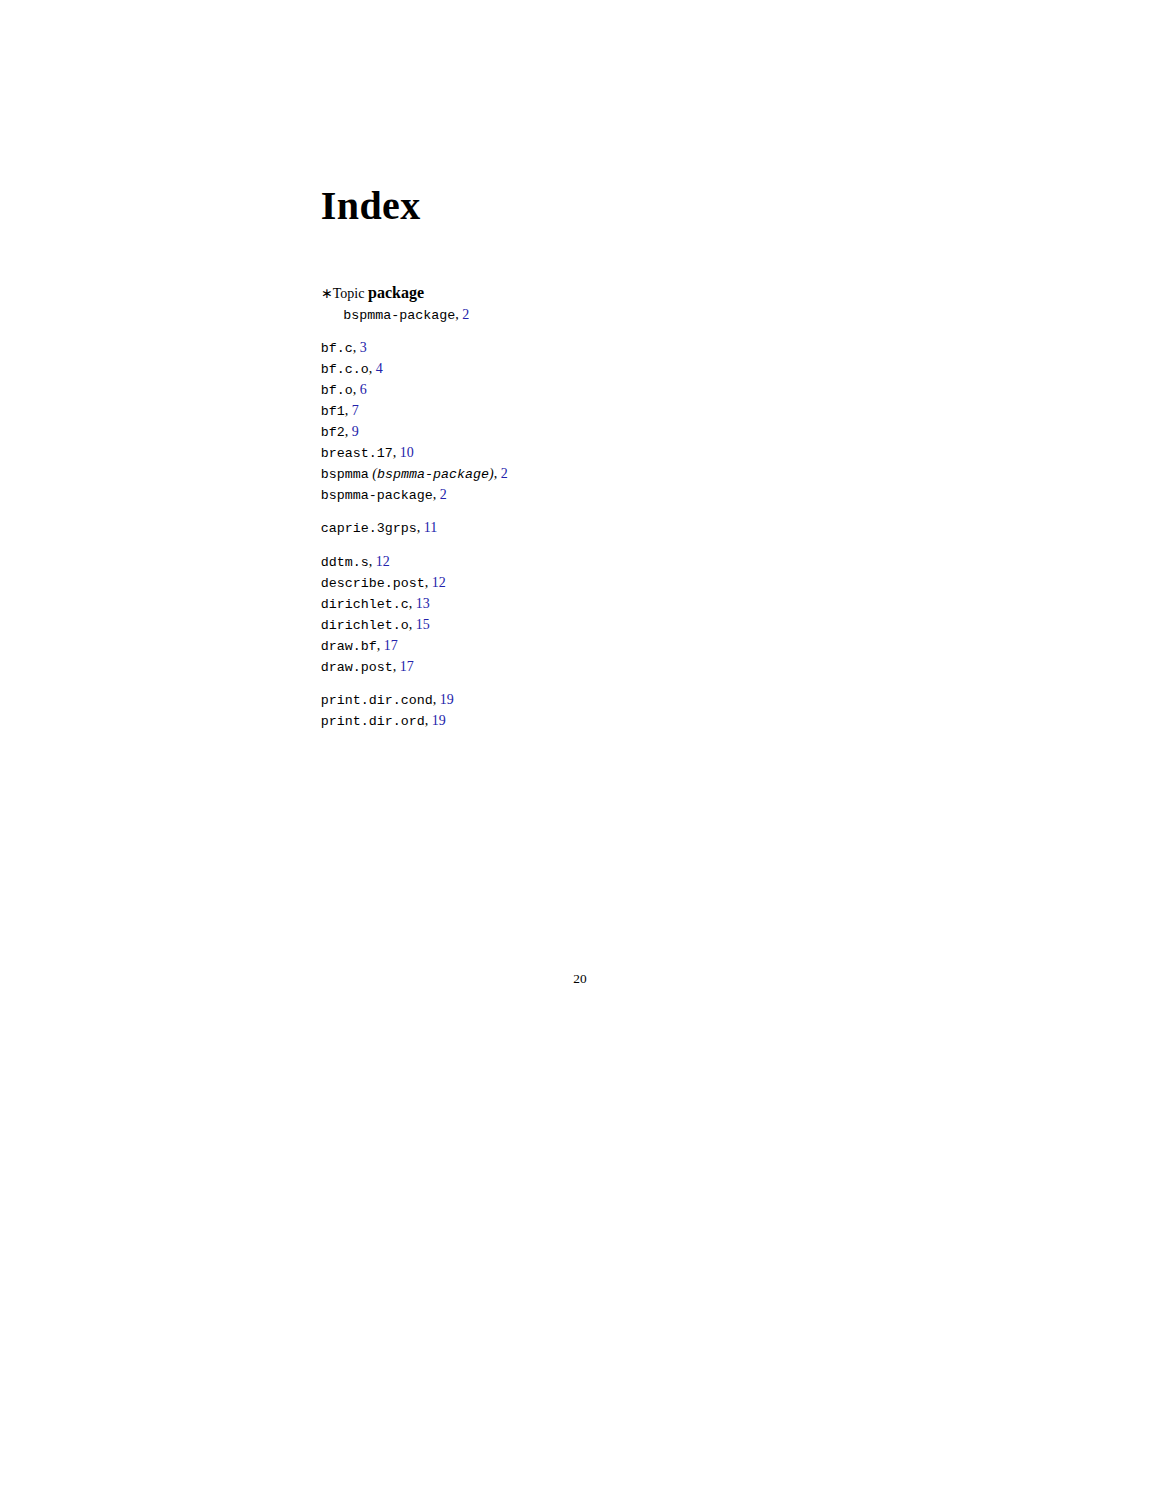Index
∗Topic package
bspmma-package, 2
bf.c, 3
bf.c.o, 4
bf.o, 6
bf1, 7
bf2, 9
breast.17, 10
bspmma (bspmma-package), 2
bspmma-package, 2
caprie.3grps, 11
ddtm.s, 12
describe.post, 12
dirichlet.c, 13
dirichlet.o, 15
draw.bf, 17
draw.post, 17
print.dir.cond, 19
print.dir.ord, 19
20